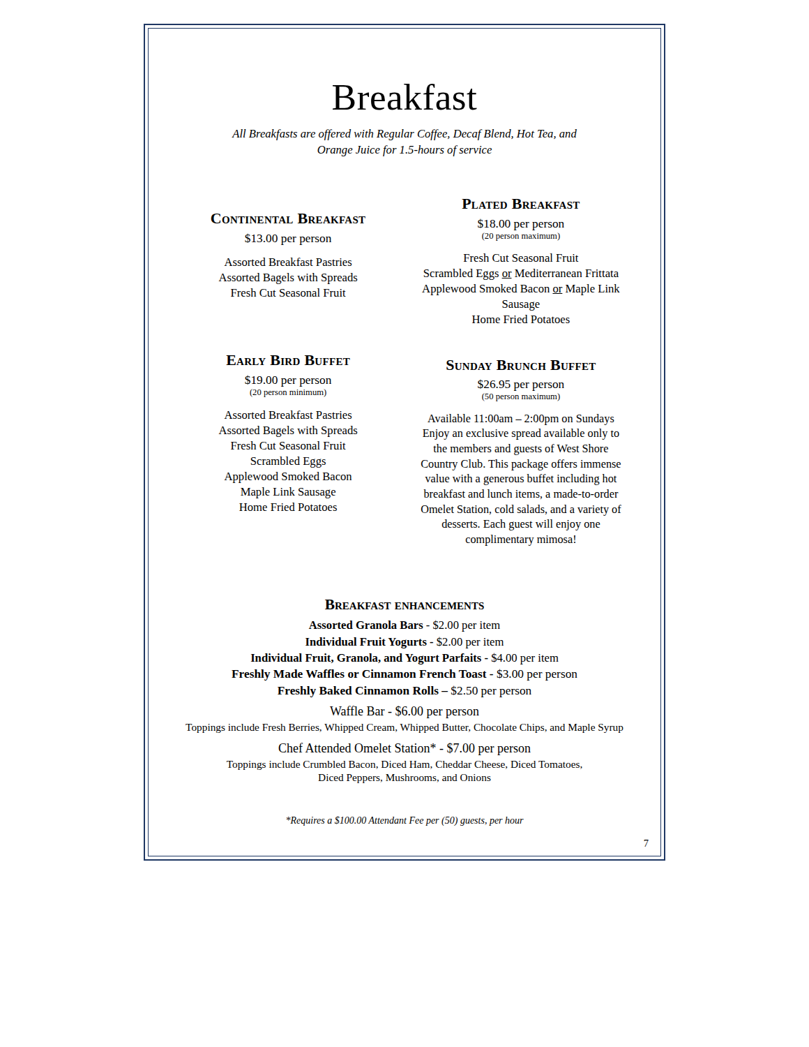Breakfast
All Breakfasts are offered with Regular Coffee, Decaf Blend, Hot Tea, and Orange Juice for 1.5-hours of service
Continental Breakfast
$13.00 per person
Assorted Breakfast Pastries
Assorted Bagels with Spreads
Fresh Cut Seasonal Fruit
Early Bird Buffet
$19.00 per person
(20 person minimum)
Assorted Breakfast Pastries
Assorted Bagels with Spreads
Fresh Cut Seasonal Fruit
Scrambled Eggs
Applewood Smoked Bacon
Maple Link Sausage
Home Fried Potatoes
Plated Breakfast
$18.00 per person
(20 person maximum)
Fresh Cut Seasonal Fruit
Scrambled Eggs or Mediterranean Frittata
Applewood Smoked Bacon or Maple Link Sausage
Home Fried Potatoes
Sunday Brunch Buffet
$26.95 per person
(50 person maximum)
Available 11:00am – 2:00pm on Sundays
Enjoy an exclusive spread available only to the members and guests of West Shore Country Club. This package offers immense value with a generous buffet including hot breakfast and lunch items, a made-to-order Omelet Station, cold salads, and a variety of desserts. Each guest will enjoy one complimentary mimosa!
Breakfast enhancements
Assorted Granola Bars - $2.00 per item
Individual Fruit Yogurts - $2.00 per item
Individual Fruit, Granola, and Yogurt Parfaits - $4.00 per item
Freshly Made Waffles or Cinnamon French Toast - $3.00 per person
Freshly Baked Cinnamon Rolls – $2.50 per person
Waffle Bar - $6.00 per person
Toppings include Fresh Berries, Whipped Cream, Whipped Butter, Chocolate Chips, and Maple Syrup
Chef Attended Omelet Station* - $7.00 per person
Toppings include Crumbled Bacon, Diced Ham, Cheddar Cheese, Diced Tomatoes,
Diced Peppers, Mushrooms, and Onions
*Requires a $100.00 Attendant Fee per (50) guests, per hour
7